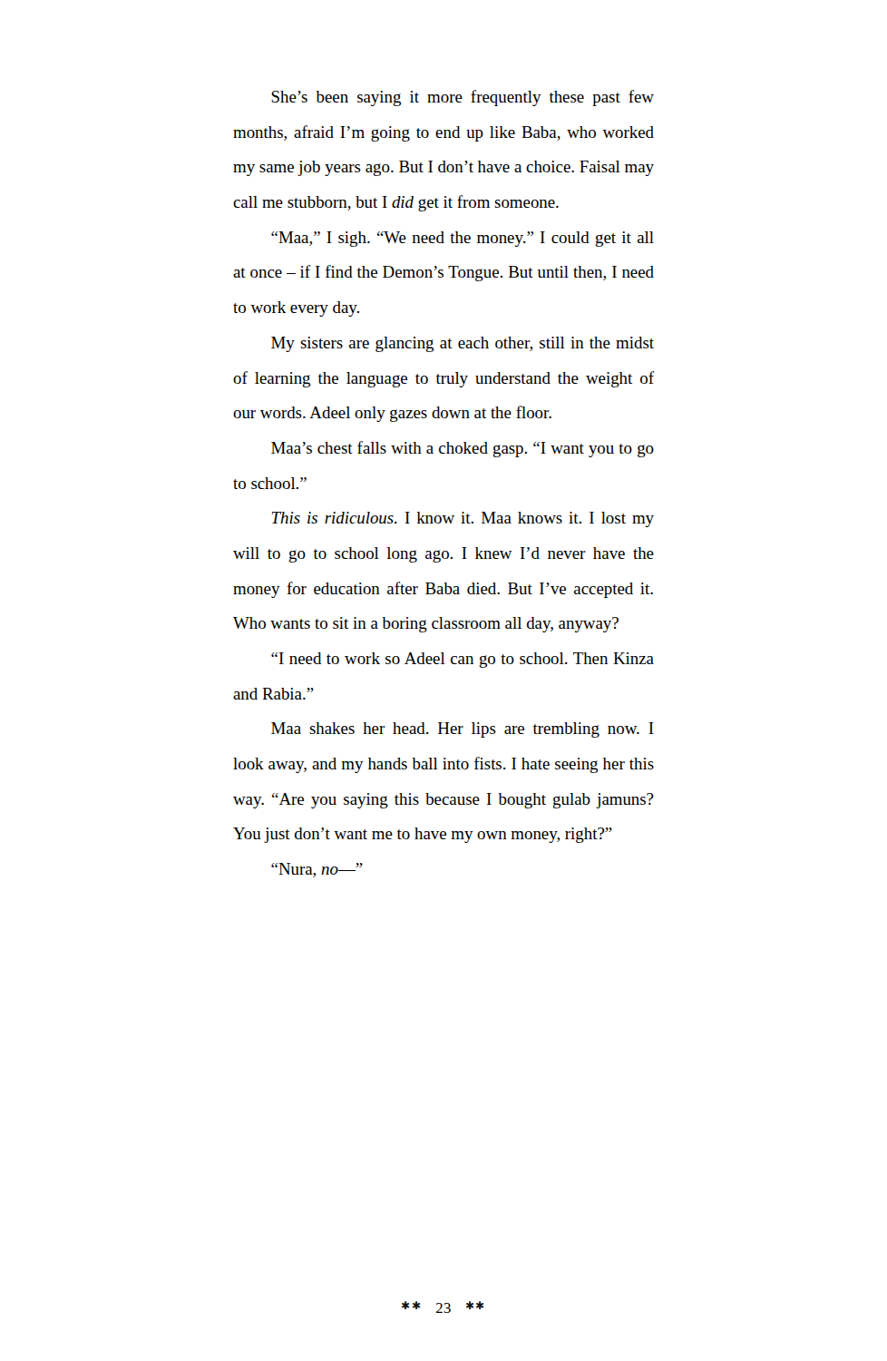She’s been saying it more frequently these past few months, afraid I’m going to end up like Baba, who worked my same job years ago. But I don’t have a choice. Faisal may call me stubborn, but I did get it from someone.
“Maa,” I sigh. “We need the money.” I could get it all at once – if I find the Demon’s Tongue. But until then, I need to work every day.
My sisters are glancing at each other, still in the midst of learning the language to truly understand the weight of our words. Adeel only gazes down at the floor.
Maa’s chest falls with a choked gasp. “I want you to go to school.”
This is ridiculous. I know it. Maa knows it. I lost my will to go to school long ago. I knew I’d never have the money for education after Baba died. But I’ve accepted it. Who wants to sit in a boring classroom all day, anyway?
“I need to work so Adeel can go to school. Then Kinza and Rabia.”
Maa shakes her head. Her lips are trembling now. I look away, and my hands ball into fists. I hate seeing her this way. “Are you saying this because I bought gulab jamuns? You just don’t want me to have my own money, right?”
“Nura, no—”
✱✱23✱✱